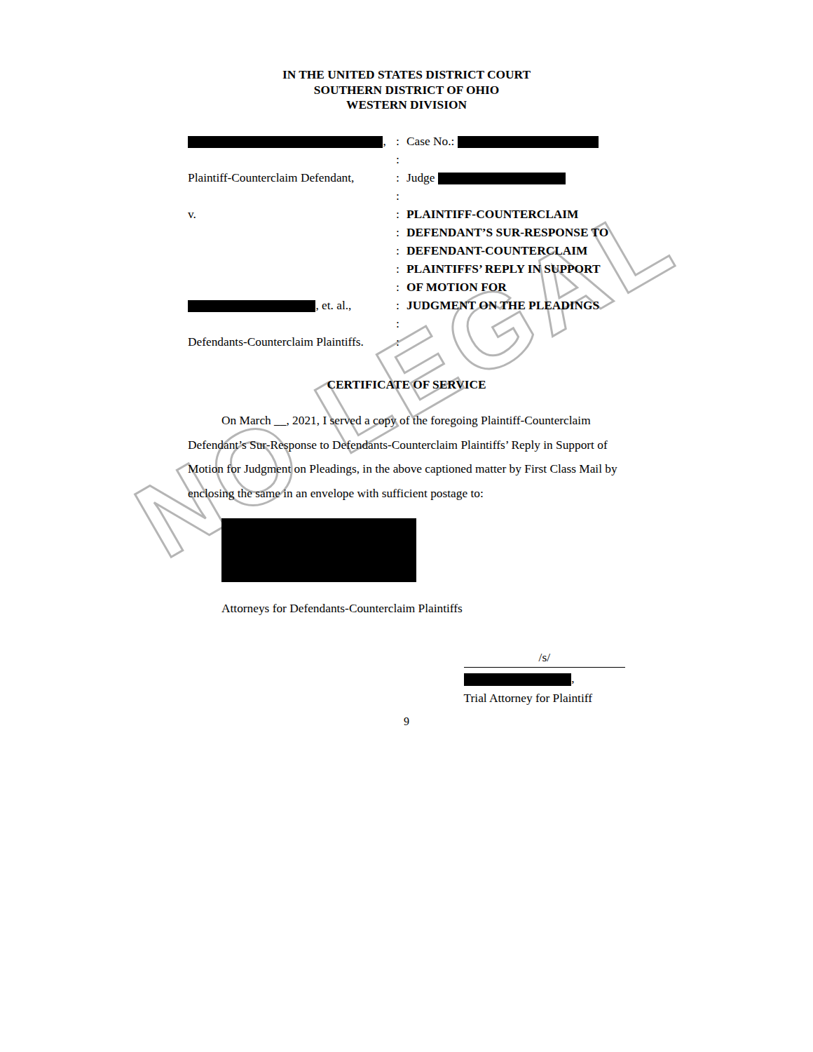NO LEGAL
IN THE UNITED STATES DISTRICT COURT
SOUTHERN DISTRICT OF OHIO
WESTERN DIVISION
| , | : | Case No.: |
| | : | |
| Plaintiff-Counterclaim Defendant, | : | Judge |
| | : | |
| v. | : | PLAINTIFF-COUNTERCLAIM |
| | : | DEFENDANT’S SUR-RESPONSE TO |
| | : | DEFENDANT-COUNTERCLAIM |
| | : | PLAINTIFFS’ REPLY IN SUPPORT |
| | : | OF MOTION FOR |
| , et. al., | : | JUDGMENT ON THE PLEADINGS |
| | : | |
| Defendants-Counterclaim Plaintiffs. | : | |
CERTIFICATE OF SERVICE
On March __, 2021, I served a copy of the foregoing Plaintiff-Counterclaim Defendant’s Sur-Response to Defendants-Counterclaim Plaintiffs’ Reply in Support of Motion for Judgment on Pleadings, in the above captioned matter by First Class Mail by enclosing the same in an envelope with sufficient postage to:
Attorneys for Defendants-Counterclaim Plaintiffs
/s/
,
Trial Attorney for Plaintiff
9